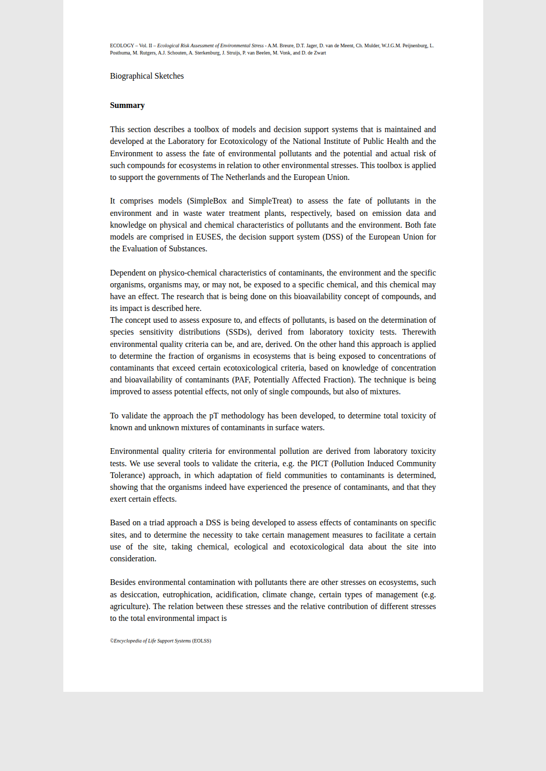ECOLOGY – Vol. II – Ecological Risk Assessment of Environmental Stress - A.M. Breure, D.T. Jager, D. van de Meent, Ch. Mulder, W.J.G.M. Peijnenburg, L. Posthuma, M. Rutgers, A.J. Schouten, A. Sterkenburg, J. Struijs, P. van Beelen, M. Vonk, and D. de Zwart
Biographical Sketches
Summary
This section describes a toolbox of models and decision support systems that is maintained and developed at the Laboratory for Ecotoxicology of the National Institute of Public Health and the Environment to assess the fate of environmental pollutants and the potential and actual risk of such compounds for ecosystems in relation to other environmental stresses. This toolbox is applied to support the governments of The Netherlands and the European Union.
It comprises models (SimpleBox and SimpleTreat) to assess the fate of pollutants in the environment and in waste water treatment plants, respectively, based on emission data and knowledge on physical and chemical characteristics of pollutants and the environment. Both fate models are comprised in EUSES, the decision support system (DSS) of the European Union for the Evaluation of Substances.
Dependent on physico-chemical characteristics of contaminants, the environment and the specific organisms, organisms may, or may not, be exposed to a specific chemical, and this chemical may have an effect. The research that is being done on this bioavailability concept of compounds, and its impact is described here.
The concept used to assess exposure to, and effects of pollutants, is based on the determination of species sensitivity distributions (SSDs), derived from laboratory toxicity tests. Therewith environmental quality criteria can be, and are, derived. On the other hand this approach is applied to determine the fraction of organisms in ecosystems that is being exposed to concentrations of contaminants that exceed certain ecotoxicological criteria, based on knowledge of concentration and bioavailability of contaminants (PAF, Potentially Affected Fraction). The technique is being improved to assess potential effects, not only of single compounds, but also of mixtures.
To validate the approach the pT methodology has been developed, to determine total toxicity of known and unknown mixtures of contaminants in surface waters.
Environmental quality criteria for environmental pollution are derived from laboratory toxicity tests. We use several tools to validate the criteria, e.g. the PICT (Pollution Induced Community Tolerance) approach, in which adaptation of field communities to contaminants is determined, showing that the organisms indeed have experienced the presence of contaminants, and that they exert certain effects.
Based on a triad approach a DSS is being developed to assess effects of contaminants on specific sites, and to determine the necessity to take certain management measures to facilitate a certain use of the site, taking chemical, ecological and ecotoxicological data about the site into consideration.
Besides environmental contamination with pollutants there are other stresses on ecosystems, such as desiccation, eutrophication, acidification, climate change, certain types of management (e.g. agriculture). The relation between these stresses and the relative contribution of different stresses to the total environmental impact is
©Encyclopedia of Life Support Systems (EOLSS)